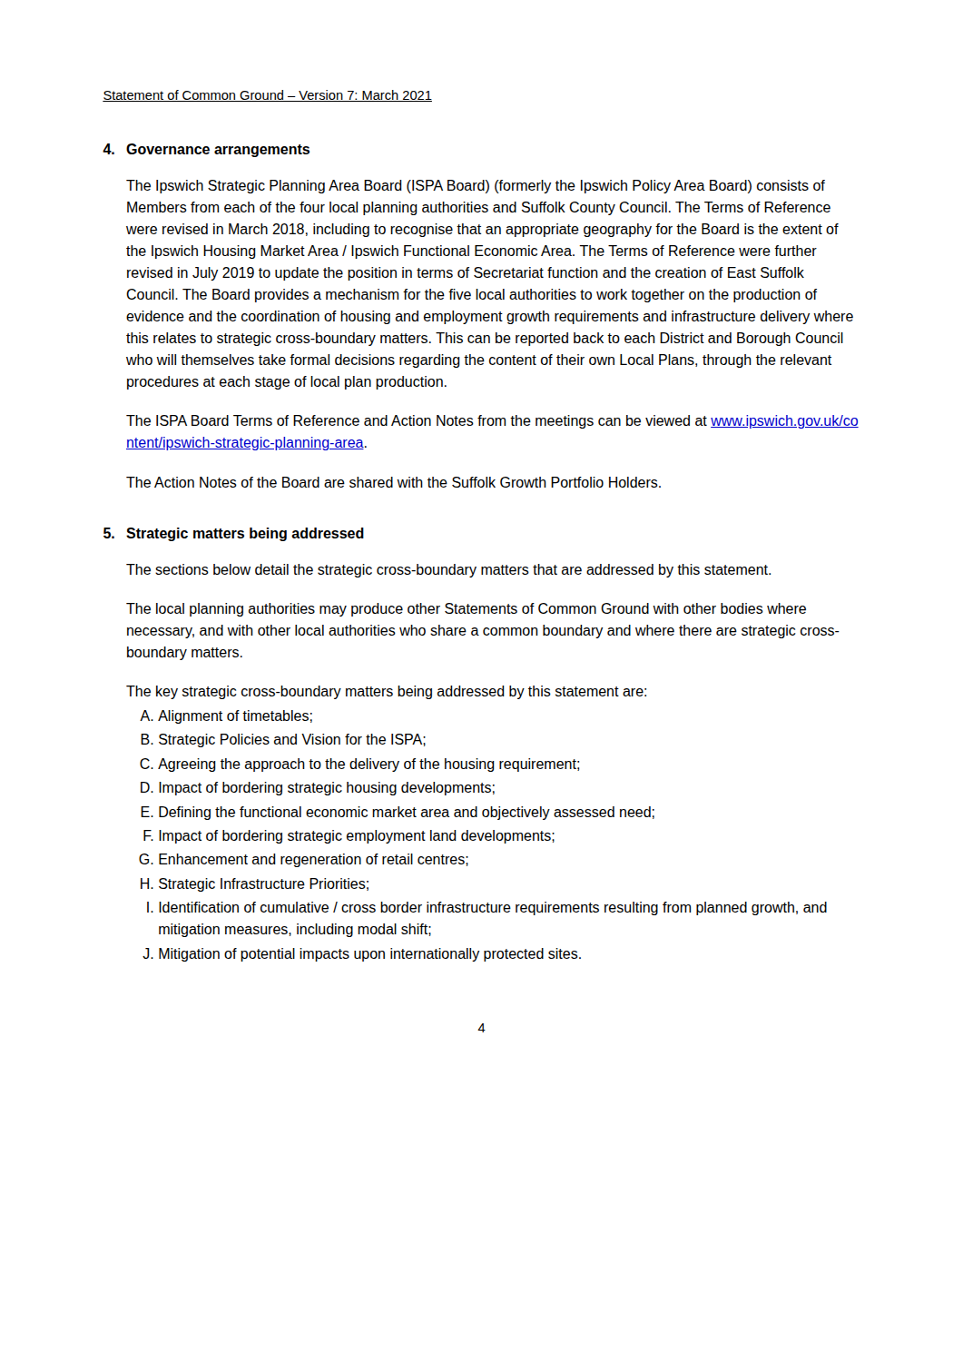Statement of Common Ground – Version 7: March 2021
4.
Governance arrangements
The Ipswich Strategic Planning Area Board (ISPA Board) (formerly the Ipswich Policy Area Board) consists of Members from each of the four local planning authorities and Suffolk County Council. The Terms of Reference were revised in March 2018, including to recognise that an appropriate geography for the Board is the extent of the Ipswich Housing Market Area / Ipswich Functional Economic Area. The Terms of Reference were further revised in July 2019 to update the position in terms of Secretariat function and the creation of East Suffolk Council. The Board provides a mechanism for the five local authorities to work together on the production of evidence and the coordination of housing and employment growth requirements and infrastructure delivery where this relates to strategic cross-boundary matters. This can be reported back to each District and Borough Council who will themselves take formal decisions regarding the content of their own Local Plans, through the relevant procedures at each stage of local plan production.
The ISPA Board Terms of Reference and Action Notes from the meetings can be viewed at www.ipswich.gov.uk/content/ipswich-strategic-planning-area.
The Action Notes of the Board are shared with the Suffolk Growth Portfolio Holders.
5.
Strategic matters being addressed
The sections below detail the strategic cross-boundary matters that are addressed by this statement.
The local planning authorities may produce other Statements of Common Ground with other bodies where necessary, and with other local authorities who share a common boundary and where there are strategic cross-boundary matters.
The key strategic cross-boundary matters being addressed by this statement are:
Alignment of timetables;
Strategic Policies and Vision for the ISPA;
Agreeing the approach to the delivery of the housing requirement;
Impact of bordering strategic housing developments;
Defining the functional economic market area and objectively assessed need;
Impact of bordering strategic employment land developments;
Enhancement and regeneration of retail centres;
Strategic Infrastructure Priorities;
Identification of cumulative / cross border infrastructure requirements resulting from planned growth, and mitigation measures, including modal shift;
Mitigation of potential impacts upon internationally protected sites.
4